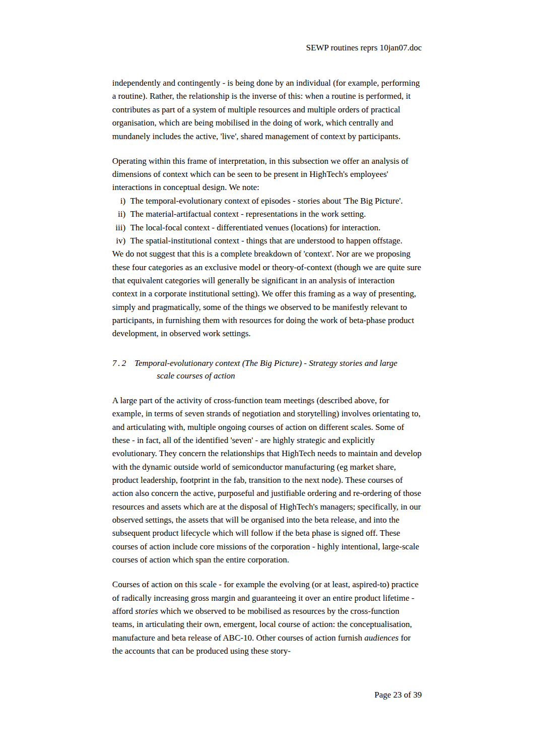SEWP routines reprs 10jan07.doc
independently and contingently - is being done by an individual (for example, performing a routine). Rather, the relationship is the inverse of this: when a routine is performed, it contributes as part of a system of multiple resources and multiple orders of practical organisation, which are being mobilised in the doing of work, which centrally and mundanely includes the active, 'live', shared management of context by participants.
Operating within this frame of interpretation, in this subsection we offer an analysis of dimensions of context which can be seen to be present in HighTech's employees' interactions in conceptual design. We note:
i) The temporal-evolutionary context of episodes - stories about 'The Big Picture'.
ii) The material-artifactual context - representations in the work setting.
iii) The local-focal context - differentiated venues (locations) for interaction.
iv) The spatial-institutional context - things that are understood to happen offstage.
We do not suggest that this is a complete breakdown of 'context'. Nor are we proposing these four categories as an exclusive model or theory-of-context (though we are quite sure that equivalent categories will generally be significant in an analysis of interaction context in a corporate institutional setting). We offer this framing as a way of presenting, simply and pragmatically, some of the things we observed to be manifestly relevant to participants, in furnishing them with resources for doing the work of beta-phase product development, in observed work settings.
7.2 Temporal-evolutionary context (The Big Picture) - Strategy stories and large scale courses of action
A large part of the activity of cross-function team meetings (described above, for example, in terms of seven strands of negotiation and storytelling) involves orientating to, and articulating with, multiple ongoing courses of action on different scales. Some of these - in fact, all of the identified 'seven' - are highly strategic and explicitly evolutionary. They concern the relationships that HighTech needs to maintain and develop with the dynamic outside world of semiconductor manufacturing (eg market share, product leadership, footprint in the fab, transition to the next node). These courses of action also concern the active, purposeful and justifiable ordering and re-ordering of those resources and assets which are at the disposal of HighTech's managers; specifically, in our observed settings, the assets that will be organised into the beta release, and into the subsequent product lifecycle which will follow if the beta phase is signed off. These courses of action include core missions of the corporation - highly intentional, large-scale courses of action which span the entire corporation.
Courses of action on this scale - for example the evolving (or at least, aspired-to) practice of radically increasing gross margin and guaranteeing it over an entire product lifetime - afford stories which we observed to be mobilised as resources by the cross-function teams, in articulating their own, emergent, local course of action: the conceptualisation, manufacture and beta release of ABC-10. Other courses of action furnish audiences for the accounts that can be produced using these story-
Page 23 of 39